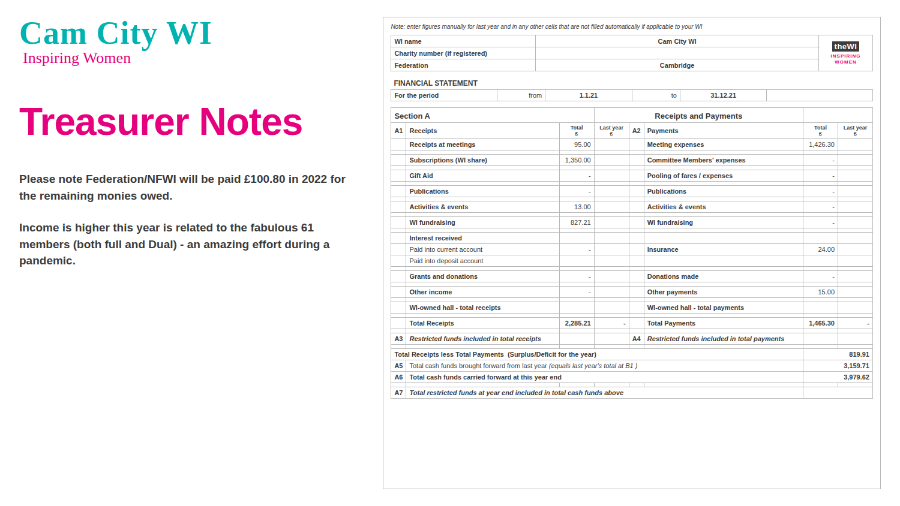Cam City WI
Inspiring Women
Treasurer Notes
Please note Federation/NFWI will be paid £100.80 in 2022 for the remaining monies owed.
Income is higher this year is related to the fabulous 61 members (both full and Dual) - an amazing effort during a pandemic.
Note: enter figures manually for last year and in any other cells that are not filled automatically if applicable to your WI
| WI name | Cam City WI | theWI INSPIRING WOMEN |
| Charity number (if registered) | |
| Federation | Cambridge |
| FINANCIAL STATEMENT |
| For the period | from | 1.1.21 | to | 31.12.21 | |
| Section A | Receipts and Payments | |
| A1 | Receipts | Total £ | Last year £ | A2 | Payments | Total £ | Last year £ |
| | Receipts at meetings | 95.00 | | | Meeting expenses | 1,426.30 | |
| | Subscriptions (WI share) | 1,350.00 | | | Committee Members' expenses | - | |
| | Gift Aid | - | | | Pooling of fares / expenses | - | |
| | Publications | - | | | Publications | - | |
| | Activities & events | 13.00 | | | Activities & events | - | |
| | WI fundraising | 827.21 | | | WI fundraising | - | |
| | Interest received | | | | | | |
| | Paid into current account | - | | | Insurance | 24.00 | |
| | Paid into deposit account | | | | | | |
| | Grants and donations | - | | | Donations made | - | |
| | Other income | - | | | Other payments | 15.00 | |
| | WI-owned hall - total receipts | | | | WI-owned hall - total payments | | |
| | Total Receipts | 2,285.21 | - | | Total Payments | 1,465.30 | - |
| A3 | Restricted funds included in total receipts | | | A4 | Restricted funds included in total payments | | |
| Total Receipts less Total Payments (Surplus/Deficit for the year) | 819.91 |
| A5 | Total cash funds brought forward from last year (equals last year's total at B1 ) | 3,159.71 |
| A6 | Total cash funds carried forward at this year end | 3,979.62 |
| A7 | Total restricted funds at year end included in total cash funds above | |